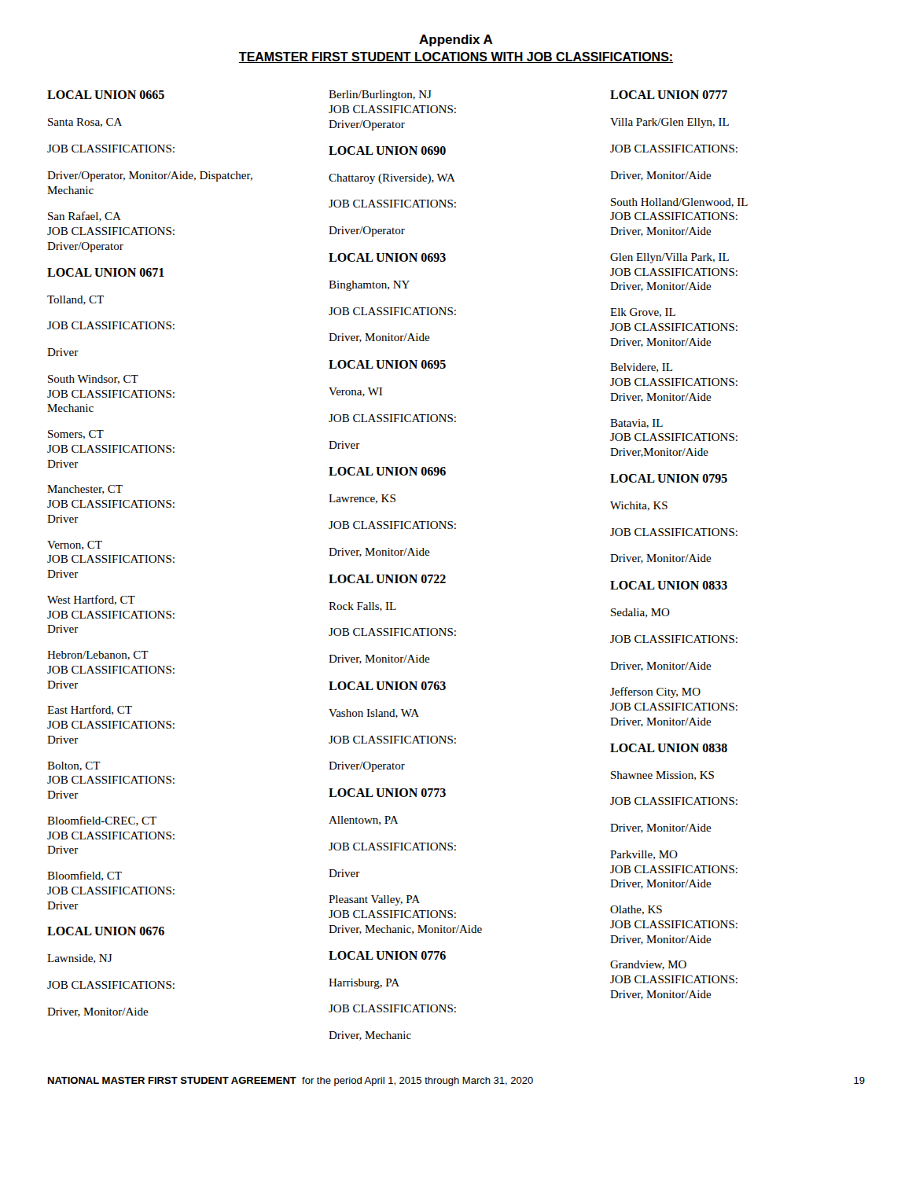Appendix A
TEAMSTER FIRST STUDENT LOCATIONS WITH JOB CLASSIFICATIONS:
LOCAL UNION 0665
Santa Rosa, CA
JOB CLASSIFICATIONS:
Driver/Operator, Monitor/Aide, Dispatcher, Mechanic
San Rafael, CA
JOB CLASSIFICATIONS:
Driver/Operator
LOCAL UNION 0671
Tolland, CT
JOB CLASSIFICATIONS:
Driver
South Windsor, CT
JOB CLASSIFICATIONS:
Mechanic
Somers, CT
JOB CLASSIFICATIONS:
Driver
Manchester, CT
JOB CLASSIFICATIONS:
Driver
Vernon, CT
JOB CLASSIFICATIONS:
Driver
West Hartford, CT
JOB CLASSIFICATIONS:
Driver
Hebron/Lebanon, CT
JOB CLASSIFICATIONS:
Driver
East Hartford, CT
JOB CLASSIFICATIONS:
Driver
Bolton, CT
JOB CLASSIFICATIONS:
Driver
Bloomfield-CREC, CT
JOB CLASSIFICATIONS:
Driver
Bloomfield, CT
JOB CLASSIFICATIONS:
Driver
LOCAL UNION 0676
Lawnside, NJ
JOB CLASSIFICATIONS:
Driver, Monitor/Aide
Berlin/Burlington, NJ
JOB CLASSIFICATIONS:
Driver/Operator
LOCAL UNION 0690
Chattaroy (Riverside), WA
JOB CLASSIFICATIONS:
Driver/Operator
LOCAL UNION 0693
Binghamton, NY
JOB CLASSIFICATIONS:
Driver, Monitor/Aide
LOCAL UNION 0695
Verona, WI
JOB CLASSIFICATIONS:
Driver
LOCAL UNION 0696
Lawrence, KS
JOB CLASSIFICATIONS:
Driver, Monitor/Aide
LOCAL UNION 0722
Rock Falls, IL
JOB CLASSIFICATIONS:
Driver, Monitor/Aide
LOCAL UNION 0763
Vashon Island, WA
JOB CLASSIFICATIONS:
Driver/Operator
LOCAL UNION 0773
Allentown, PA
JOB CLASSIFICATIONS:
Driver
Pleasant Valley, PA
JOB CLASSIFICATIONS:
Driver, Mechanic, Monitor/Aide
LOCAL UNION 0776
Harrisburg, PA
JOB CLASSIFICATIONS:
Driver, Mechanic
LOCAL UNION 0777
Villa Park/Glen Ellyn, IL
JOB CLASSIFICATIONS:
Driver, Monitor/Aide
South Holland/Glenwood, IL
JOB CLASSIFICATIONS:
Driver, Monitor/Aide
Glen Ellyn/Villa Park, IL
JOB CLASSIFICATIONS:
Driver, Monitor/Aide
Elk Grove, IL
JOB CLASSIFICATIONS:
Driver, Monitor/Aide
Belvidere, IL
JOB CLASSIFICATIONS:
Driver, Monitor/Aide
Batavia, IL
JOB CLASSIFICATIONS:
Driver,Monitor/Aide
LOCAL UNION 0795
Wichita, KS
JOB CLASSIFICATIONS:
Driver, Monitor/Aide
LOCAL UNION 0833
Sedalia, MO
JOB CLASSIFICATIONS:
Driver, Monitor/Aide
Jefferson City, MO
JOB CLASSIFICATIONS:
Driver, Monitor/Aide
LOCAL UNION 0838
Shawnee Mission, KS
JOB CLASSIFICATIONS:
Driver, Monitor/Aide
Parkville, MO
JOB CLASSIFICATIONS:
Driver, Monitor/Aide
Olathe, KS
JOB CLASSIFICATIONS:
Driver, Monitor/Aide
Grandview, MO
JOB CLASSIFICATIONS:
Driver, Monitor/Aide
NATIONAL MASTER FIRST STUDENT AGREEMENT for the period April 1, 2015 through March 31, 2020 19